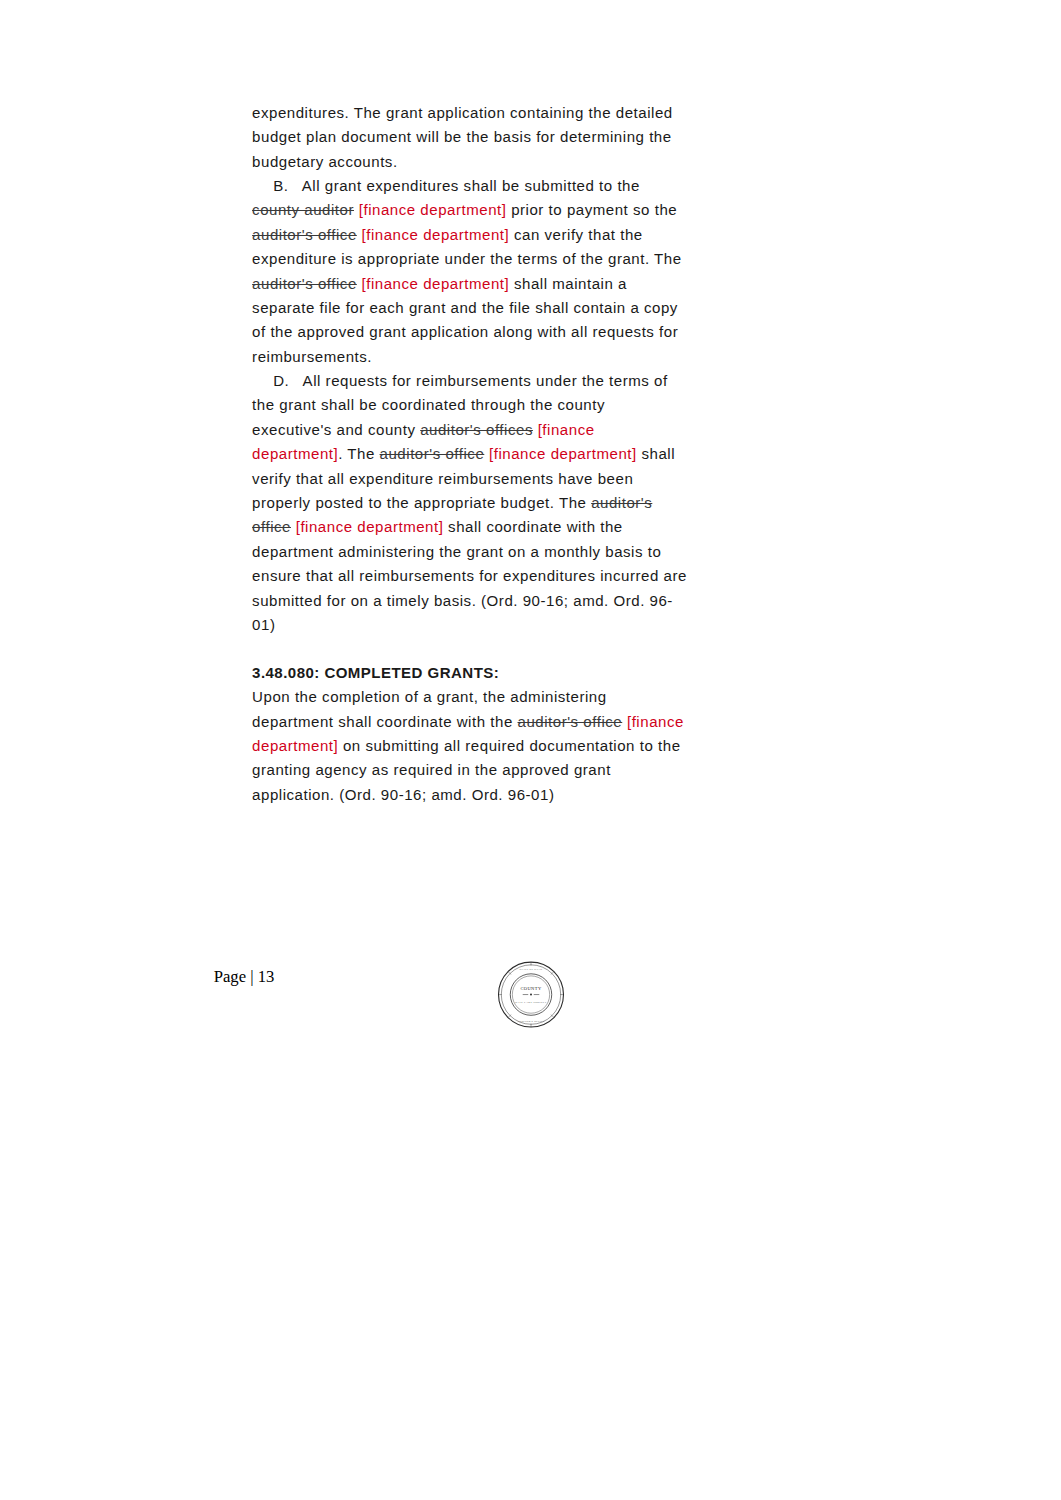expenditures. The grant application containing the detailed budget plan document will be the basis for determining the budgetary accounts.
B. All grant expenditures shall be submitted to the county auditor [finance department] prior to payment so the auditor's office [finance department] can verify that the expenditure is appropriate under the terms of the grant. The auditor's office [finance department] shall maintain a separate file for each grant and the file shall contain a copy of the approved grant application along with all requests for reimbursements.
D. All requests for reimbursements under the terms of the grant shall be coordinated through the county executive's and county auditor's offices [finance department]. The auditor's office [finance department] shall verify that all expenditure reimbursements have been properly posted to the appropriate budget. The auditor's office [finance department] shall coordinate with the department administering the grant on a monthly basis to ensure that all reimbursements for expenditures incurred are submitted for on a timely basis. (Ord. 90-16; amd. Ord. 96-01)
3.48.080: COMPLETED GRANTS:
Upon the completion of a grant, the administering department shall coordinate with the auditor's office [finance department] on submitting all required documentation to the granting agency as required in the approved grant application. (Ord. 90-16; amd. Ord. 96-01)
Page | 13
COUNTY SALT LAKE COUNTY STATE OF UTAH AUDITOR'S OFFICE